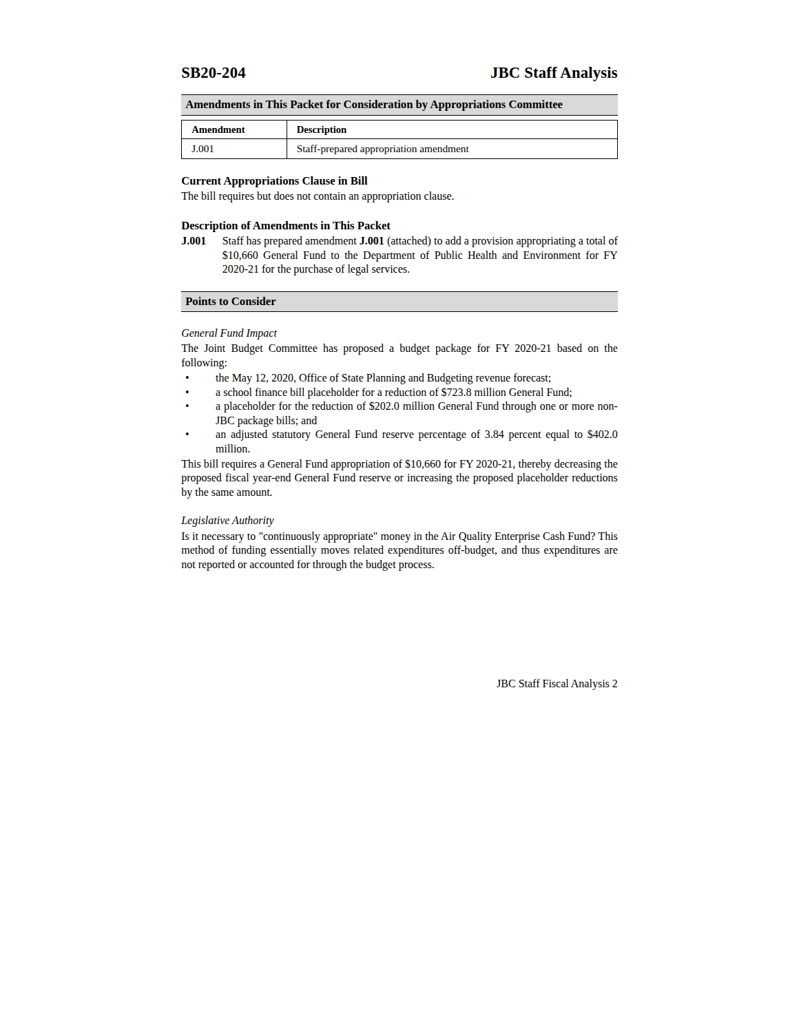SB20-204
JBC Staff Analysis
Amendments in This Packet for Consideration by Appropriations Committee
| Amendment | Description |
| --- | --- |
| J.001 | Staff-prepared appropriation amendment |
Current Appropriations Clause in Bill
The bill requires but does not contain an appropriation clause.
Description of Amendments in This Packet
J.001
Staff has prepared amendment J.001 (attached) to add a provision appropriating a total of $10,660 General Fund to the Department of Public Health and Environment for FY 2020-21 for the purchase of legal services.
Points to Consider
General Fund Impact
The Joint Budget Committee has proposed a budget package for FY 2020-21 based on the following:
•the May 12, 2020, Office of State Planning and Budgeting revenue forecast;
•a school finance bill placeholder for a reduction of $723.8 million General Fund;
•a placeholder for the reduction of $202.0 million General Fund through one or more non-JBC package bills; and
•an adjusted statutory General Fund reserve percentage of 3.84 percent equal to $402.0 million.
This bill requires a General Fund appropriation of $10,660 for FY 2020-21, thereby decreasing the proposed fiscal year-end General Fund reserve or increasing the proposed placeholder reductions by the same amount.
Legislative Authority
Is it necessary to "continuously appropriate" money in the Air Quality Enterprise Cash Fund? This method of funding essentially moves related expenditures off-budget, and thus expenditures are not reported or accounted for through the budget process.
JBC Staff Fiscal Analysis 2